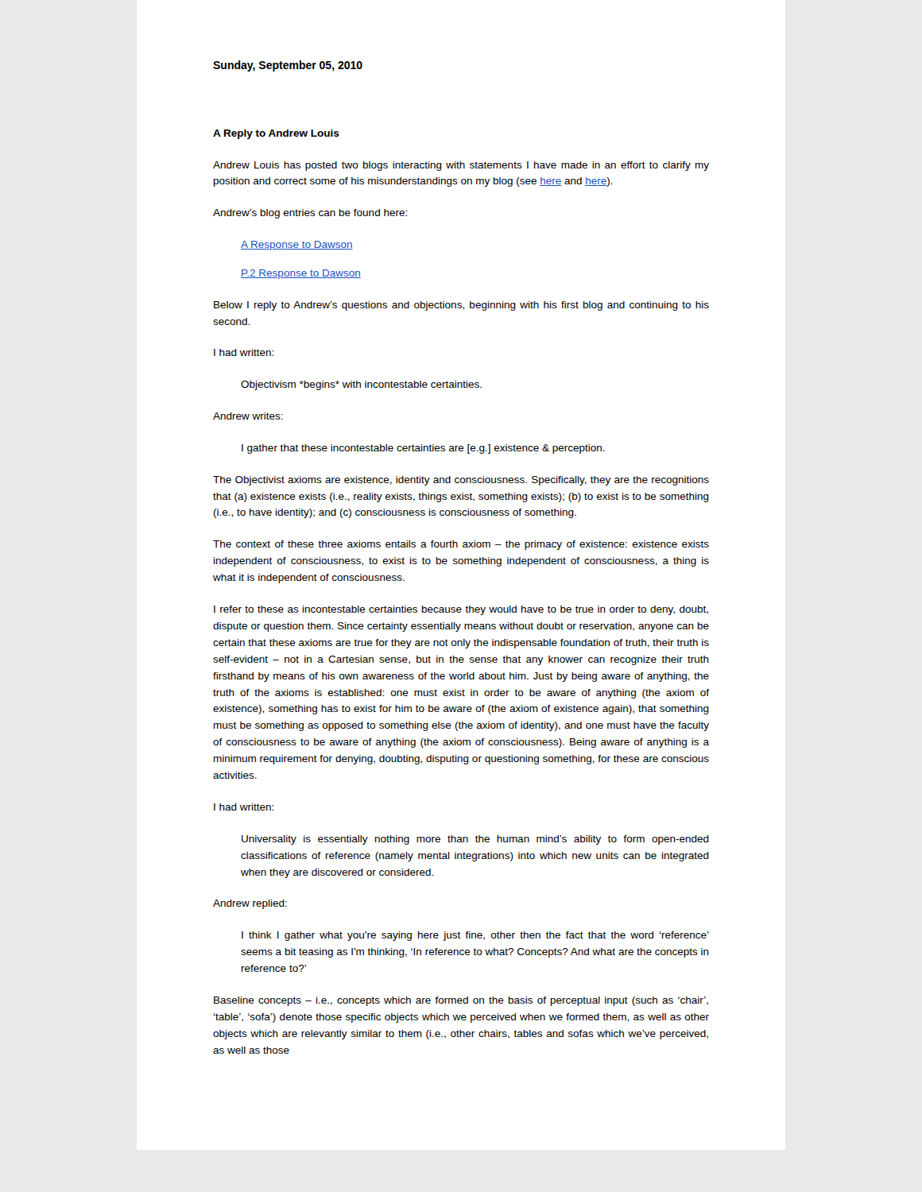Sunday, September 05, 2010
A Reply to Andrew Louis
Andrew Louis has posted two blogs interacting with statements I have made in an effort to clarify my position and correct some of his misunderstandings on my blog (see here and here).
Andrew’s blog entries can be found here:
A Response to Dawson
P.2 Response to Dawson
Below I reply to Andrew’s questions and objections, beginning with his first blog and continuing to his second.
I had written:
Objectivism *begins* with incontestable certainties.
Andrew writes:
I gather that these incontestable certainties are [e.g.] existence & perception.
The Objectivist axioms are existence, identity and consciousness. Specifically, they are the recognitions that (a) existence exists (i.e., reality exists, things exist, something exists); (b) to exist is to be something (i.e., to have identity); and (c) consciousness is consciousness of something.
The context of these three axioms entails a fourth axiom – the primacy of existence: existence exists independent of consciousness, to exist is to be something independent of consciousness, a thing is what it is independent of consciousness.
I refer to these as incontestable certainties because they would have to be true in order to deny, doubt, dispute or question them. Since certainty essentially means without doubt or reservation, anyone can be certain that these axioms are true for they are not only the indispensable foundation of truth, their truth is self-evident – not in a Cartesian sense, but in the sense that any knower can recognize their truth firsthand by means of his own awareness of the world about him. Just by being aware of anything, the truth of the axioms is established: one must exist in order to be aware of anything (the axiom of existence), something has to exist for him to be aware of (the axiom of existence again), that something must be something as opposed to something else (the axiom of identity), and one must have the faculty of consciousness to be aware of anything (the axiom of consciousness). Being aware of anything is a minimum requirement for denying, doubting, disputing or questioning something, for these are conscious activities.
I had written:
Universality is essentially nothing more than the human mind’s ability to form open-ended classifications of reference (namely mental integrations) into which new units can be integrated when they are discovered or considered.
Andrew replied:
I think I gather what you're saying here just fine, other then the fact that the word ‘reference’ seems a bit teasing as I'm thinking, ‘In reference to what? Concepts? And what are the concepts in reference to?’
Baseline concepts – i.e., concepts which are formed on the basis of perceptual input (such as ‘chair’, ‘table’, ‘sofa’) denote those specific objects which we perceived when we formed them, as well as other objects which are relevantly similar to them (i.e., other chairs, tables and sofas which we’ve perceived, as well as those